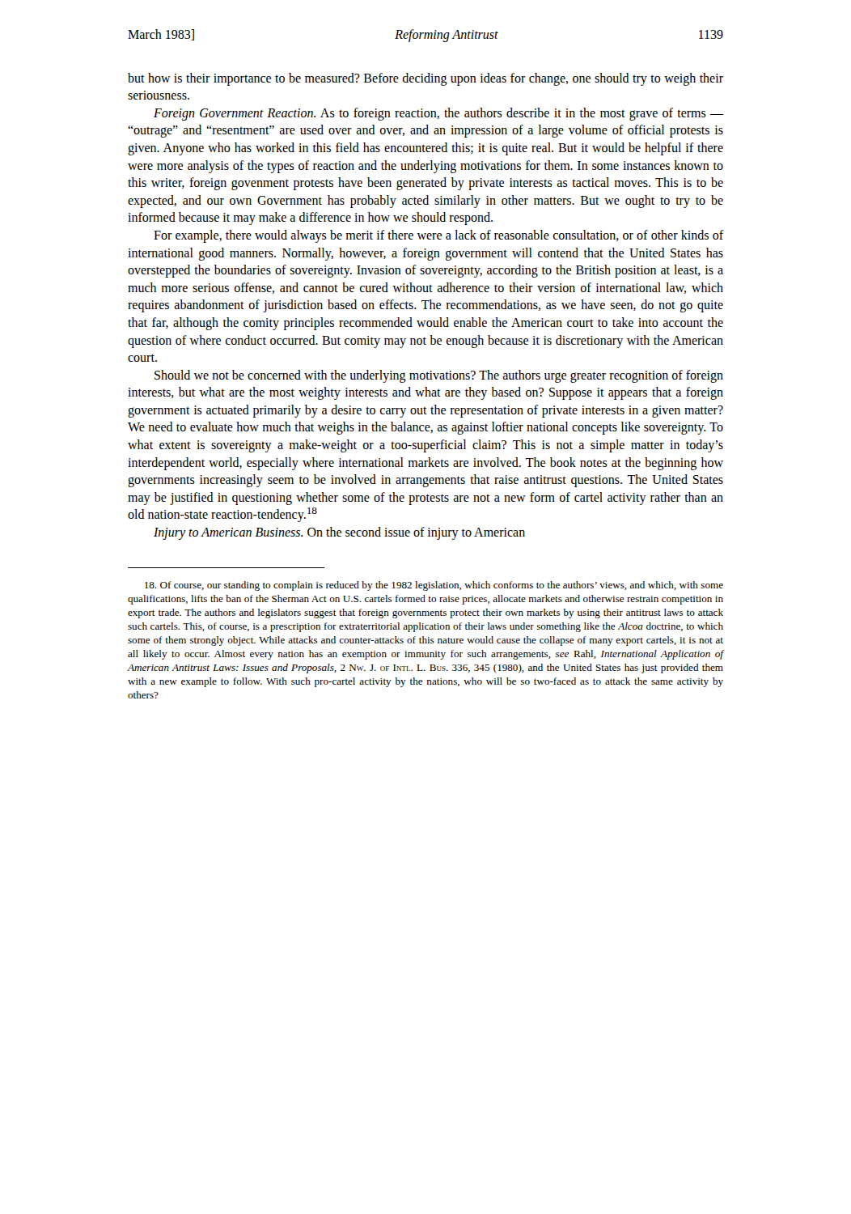March 1983] Reforming Antitrust 1139
but how is their importance to be measured? Before deciding upon ideas for change, one should try to weigh their seriousness.
Foreign Government Reaction. As to foreign reaction, the authors describe it in the most grave of terms — “outrage” and “resentment” are used over and over, and an impression of a large volume of official protests is given. Anyone who has worked in this field has encountered this; it is quite real. But it would be helpful if there were more analysis of the types of reaction and the underlying motivations for them. In some instances known to this writer, foreign govenment protests have been generated by private interests as tactical moves. This is to be expected, and our own Government has probably acted similarly in other matters. But we ought to try to be informed because it may make a difference in how we should respond.
For example, there would always be merit if there were a lack of reasonable consultation, or of other kinds of international good manners. Normally, however, a foreign government will contend that the United States has overstepped the boundaries of sovereignty. Invasion of sovereignty, according to the British position at least, is a much more serious offense, and cannot be cured without adherence to their version of international law, which requires abandonment of jurisdiction based on effects. The recommendations, as we have seen, do not go quite that far, although the comity principles recommended would enable the American court to take into account the question of where conduct occurred. But comity may not be enough because it is discretionary with the American court.
Should we not be concerned with the underlying motivations? The authors urge greater recognition of foreign interests, but what are the most weighty interests and what are they based on? Suppose it appears that a foreign government is actuated primarily by a desire to carry out the representation of private interests in a given matter? We need to evaluate how much that weighs in the balance, as against loftier national concepts like sovereignty. To what extent is sovereignty a make-weight or a too-superficial claim? This is not a simple matter in today’s interdependent world, especially where international markets are involved. The book notes at the beginning how governments increasingly seem to be involved in arrangements that raise antitrust questions. The United States may be justified in questioning whether some of the protests are not a new form of cartel activity rather than an old nation-state reaction-tendency.18
Injury to American Business. On the second issue of injury to American
18. Of course, our standing to complain is reduced by the 1982 legislation, which conforms to the authors’ views, and which, with some qualifications, lifts the ban of the Sherman Act on U.S. cartels formed to raise prices, allocate markets and otherwise restrain competition in export trade. The authors and legislators suggest that foreign governments protect their own markets by using their antitrust laws to attack such cartels. This, of course, is a prescription for extraterritorial application of their laws under something like the Alcoa doctrine, to which some of them strongly object. While attacks and counter-attacks of this nature would cause the collapse of many export cartels, it is not at all likely to occur. Almost every nation has an exemption or immunity for such arrangements, see Rahl, International Application of American Antitrust Laws: Issues and Proposals, 2 Nw. J. of Intl. L. Bus. 336, 345 (1980), and the United States has just provided them with a new example to follow. With such pro-cartel activity by the nations, who will be so two-faced as to attack the same activity by others?